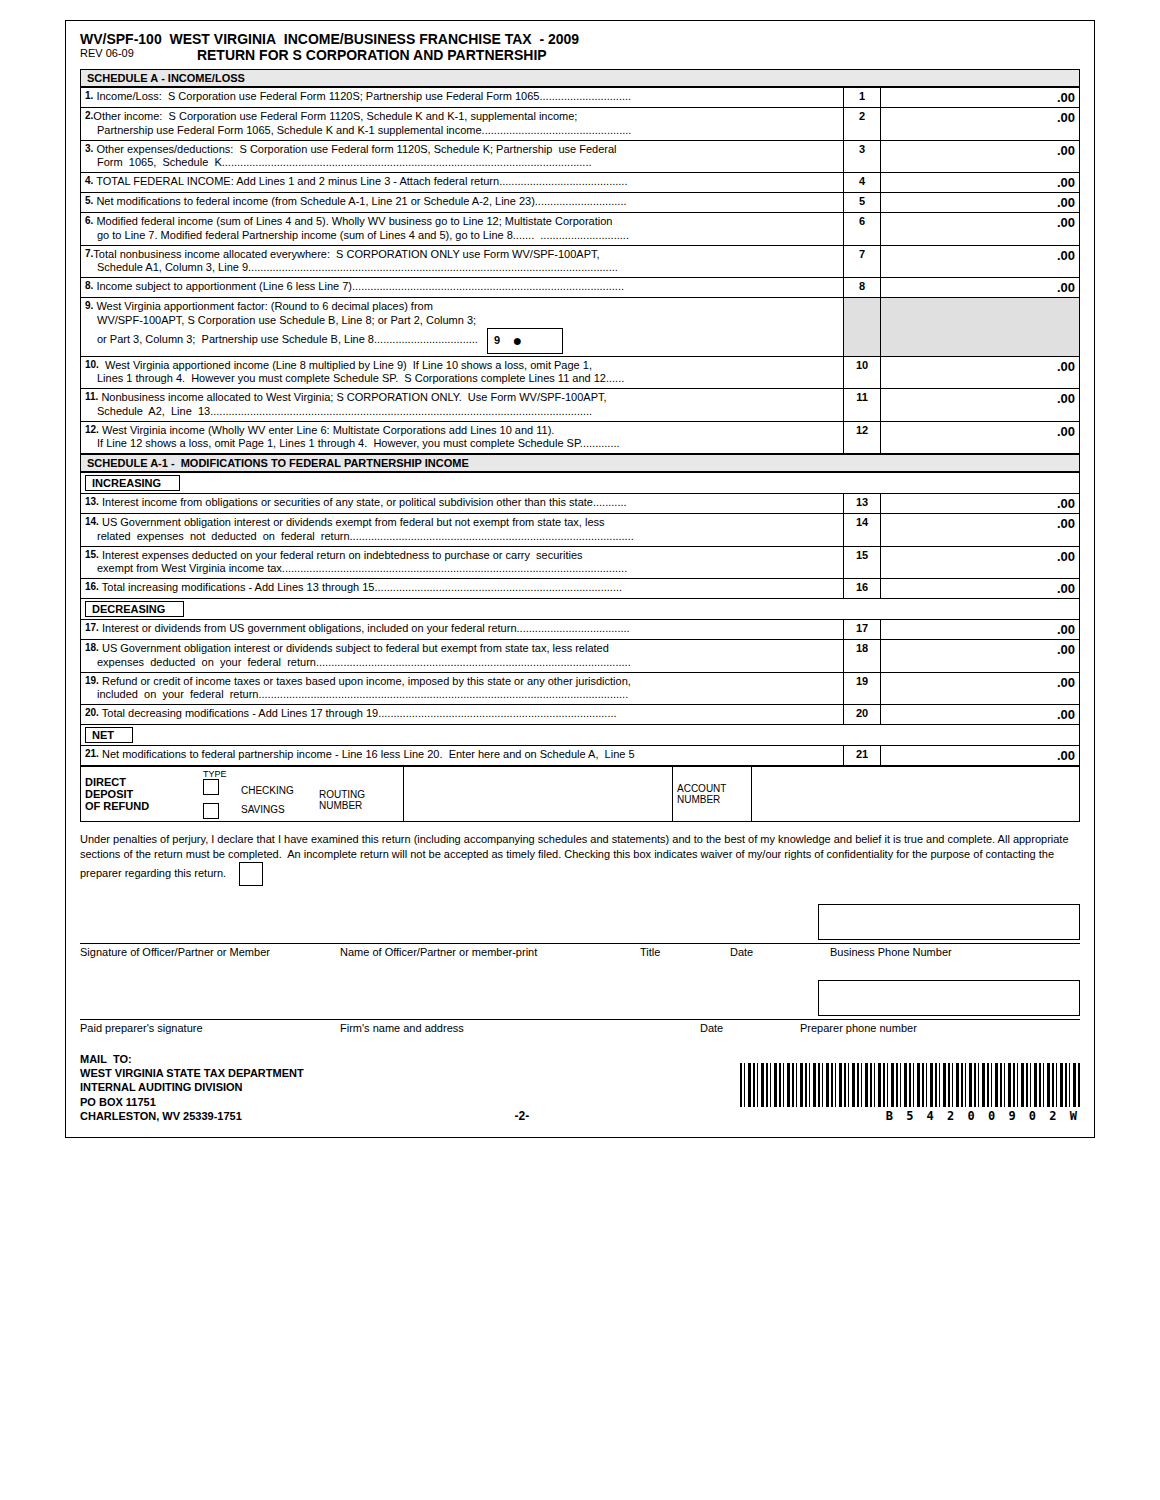WV/SPF-100 WEST VIRGINIA INCOME/BUSINESS FRANCHISE TAX - 2009
REV 06-09 RETURN FOR S CORPORATION AND PARTNERSHIP
SCHEDULE A - INCOME/LOSS
| 1. Income/Loss: S Corporation use Federal Form 1120S; Partnership use Federal Form 1065 .............................. | 1 | .00 |
| 2. Other income: S Corporation use Federal Form 1120S, Schedule K and K-1, supplemental income; Partnership use Federal Form 1065, Schedule K and K-1 supplemental income ................................................. | 2 | .00 |
| 3. Other expenses/deductions: S Corporation use Federal form 1120S, Schedule K; Partnership use Federal Form 1065, Schedule K ......................................................................................................................... | 3 | .00 |
| 4. TOTAL FEDERAL INCOME: Add Lines 1 and 2 minus Line 3 - Attach federal return .......................................... | 4 | .00 |
| 5. Net modifications to federal income (from Schedule A-1, Line 21 or Schedule A-2, Line 23) .............................. | 5 | .00 |
| 6. Modified federal income (sum of Lines 4 and 5). Wholly WV business go to Line 12; Multistate Corporation go to Line 7. Modified federal Partnership income (sum of Lines 4 and 5), go to Line 8 ....... ............................. | 6 | .00 |
| 7. Total nonbusiness income allocated everywhere: S CORPORATION ONLY use Form WV/SPF-100APT, Schedule A1, Column 3, Line 9 ......................................................................................................................... | 7 | .00 |
| 8. Income subject to apportionment (Line 6 less Line 7) ......................................................................................... | 8 | .00 |
| 9. West Virginia apportionment factor: (Round to 6 decimal places) from WV/SPF-100APT, S Corporation use Schedule B, Line 8; or Part 2, Column 3; or Part 3, Column 3; Partnership use Schedule B, Line 8 .................................. 9 ● | | |
| 10. West Virginia apportioned income (Line 8 multiplied by Line 9) If Line 10 shows a loss, omit Page 1, Lines 1 through 4. However you must complete Schedule SP. S Corporations complete Lines 11 and 12 ...... | 10 | .00 |
| 11. Nonbusiness income allocated to West Virginia; S CORPORATION ONLY. Use Form WV/SPF-100APT, Schedule A2, Line 13 ............................................................................................................................. | 11 | .00 |
| 12. West Virginia income (Wholly WV enter Line 6: Multistate Corporations add Lines 10 and 11). If Line 12 shows a loss, omit Page 1, Lines 1 through 4. However, you must complete Schedule SP ............. | 12 | .00 |
SCHEDULE A-1 - MODIFICATIONS TO FEDERAL PARTNERSHIP INCOME
| INCREASING |
| 13. Interest income from obligations or securities of any state, or political subdivision other than this state ........... | 13 | .00 |
| 14. US Government obligation interest or dividends exempt from federal but not exempt from state tax, less related expenses not deducted on federal return ............................................................................................. | 14 | .00 |
| 15. Interest expenses deducted on your federal return on indebtedness to purchase or carry securities exempt from West Virginia income tax ................................................................................................................. | 15 | .00 |
| 16. Total increasing modifications - Add Lines 13 through 15 ................................................................................. | 16 | .00 |
| DECREASING |
| 17. Interest or dividends from US government obligations, included on your federal return ..................................... | 17 | .00 |
| 18. US Government obligation interest or dividends subject to federal but exempt from state tax, less related expenses deducted on your federal return ....................................................................................................... | 18 | .00 |
| 19. Refund or credit of income taxes or taxes based upon income, imposed by this state or any other jurisdiction, included on your federal return ......................................................................................................................... | 19 | .00 |
| 20. Total decreasing modifications - Add Lines 17 through 19 .............................................................................. | 20 | .00 |
| NET |
| 21. Net modifications to federal partnership income - Line 16 less Line 20. Enter here and on Schedule A, Line 5 | 21 | .00 |
| DIRECT DEPOSIT OF REFUND | TYPE | CHECKING SAVINGS | ROUTING NUMBER | | ACCOUNT NUMBER | |
Under penalties of perjury, I declare that I have examined this return (including accompanying schedules and statements) and to the best of my knowledge and belief it is true and complete. All appropriate sections of the return must be completed. An incomplete return will not be accepted as timely filed. Checking this box indicates waiver of my/our rights of confidentiality for the purpose of contacting the preparer regarding this return.
Signature of Officer/Partner or Member Name of Officer/Partner or member-print Title Date Business Phone Number
Paid preparer's signature Firm's name and address Date Preparer phone number
MAIL TO:
WEST VIRGINIA STATE TAX DEPARTMENT
INTERNAL AUDITING DIVISION
PO BOX 11751
CHARLESTON, WV 25339-1751
-2-
B 5 4 2 0 0 9 0 2 W